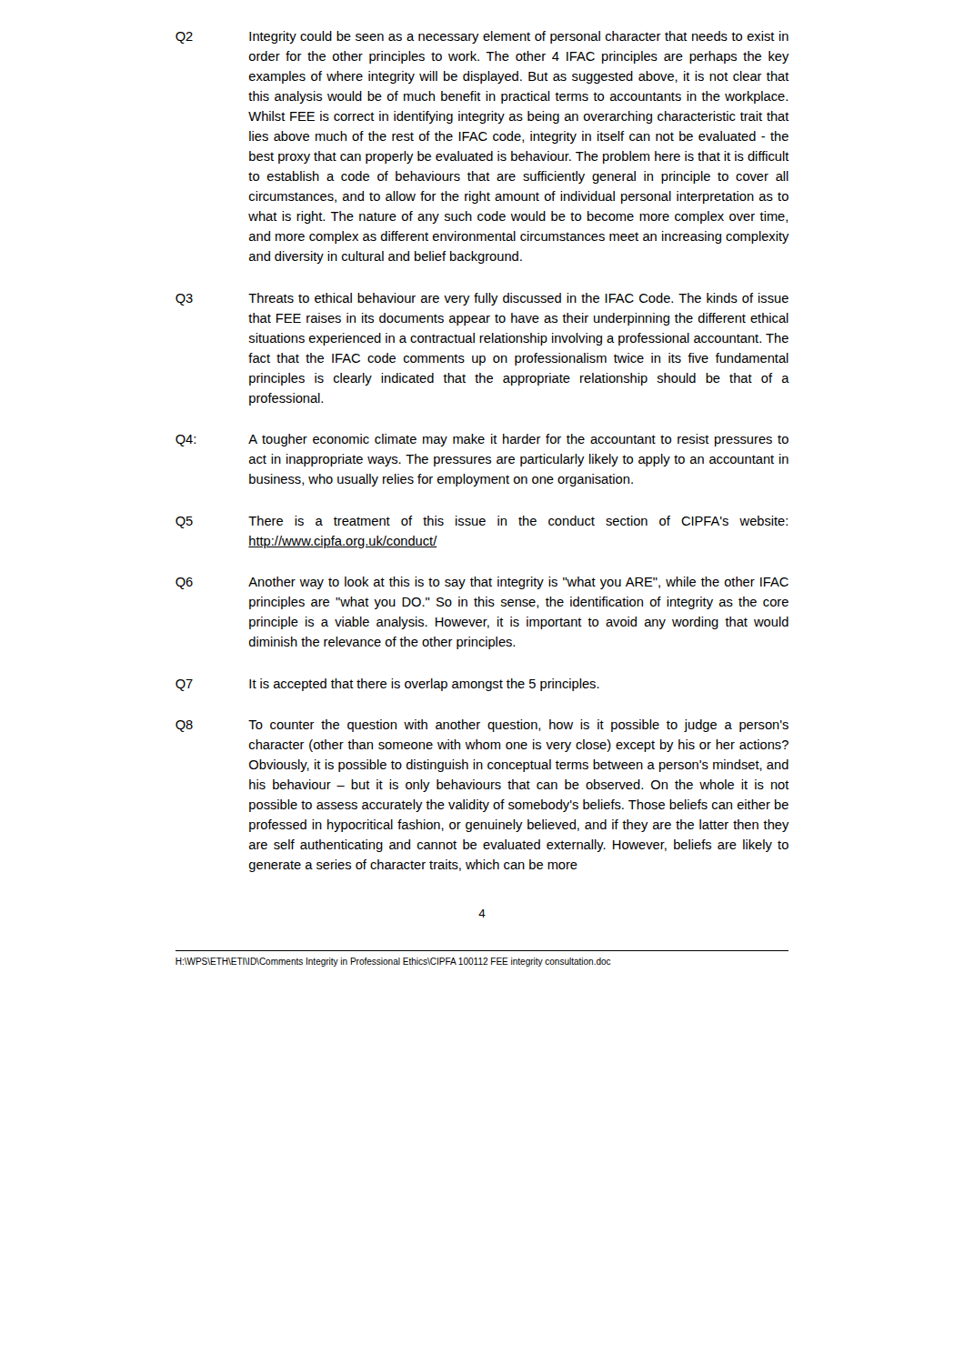Q2
Integrity could be seen as a necessary element of personal character that needs to exist in order for the other principles to work. The other 4 IFAC principles are perhaps the key examples of where integrity will be displayed. But as suggested above, it is not clear that this analysis would be of much benefit in practical terms to accountants in the workplace. Whilst FEE is correct in identifying integrity as being an overarching characteristic trait that lies above much of the rest of the IFAC code, integrity in itself can not be evaluated - the best proxy that can properly be evaluated is behaviour. The problem here is that it is difficult to establish a code of behaviours that are sufficiently general in principle to cover all circumstances, and to allow for the right amount of individual personal interpretation as to what is right. The nature of any such code would be to become more complex over time, and more complex as different environmental circumstances meet an increasing complexity and diversity in cultural and belief background.
Q3
Threats to ethical behaviour are very fully discussed in the IFAC Code. The kinds of issue that FEE raises in its documents appear to have as their underpinning the different ethical situations experienced in a contractual relationship involving a professional accountant. The fact that the IFAC code comments up on professionalism twice in its five fundamental principles is clearly indicated that the appropriate relationship should be that of a professional.
Q4:
A tougher economic climate may make it harder for the accountant to resist pressures to act in inappropriate ways. The pressures are particularly likely to apply to an accountant in business, who usually relies for employment on one organisation.
Q5
There is a treatment of this issue in the conduct section of CIPFA's website: http://www.cipfa.org.uk/conduct/
Q6
Another way to look at this is to say that integrity is "what you ARE", while the other IFAC principles are "what you DO." So in this sense, the identification of integrity as the core principle is a viable analysis. However, it is important to avoid any wording that would diminish the relevance of the other principles.
Q7
It is accepted that there is overlap amongst the 5 principles.
Q8
To counter the question with another question, how is it possible to judge a person's character (other than someone with whom one is very close) except by his or her actions? Obviously, it is possible to distinguish in conceptual terms between a person's mindset, and his behaviour – but it is only behaviours that can be observed. On the whole it is not possible to assess accurately the validity of somebody's beliefs. Those beliefs can either be professed in hypocritical fashion, or genuinely believed, and if they are the latter then they are self authenticating and cannot be evaluated externally. However, beliefs are likely to generate a series of character traits, which can be more
4
H:\WPS\ETH\ETI\ID\Comments Integrity in Professional Ethics\CIPFA 100112 FEE integrity consultation.doc